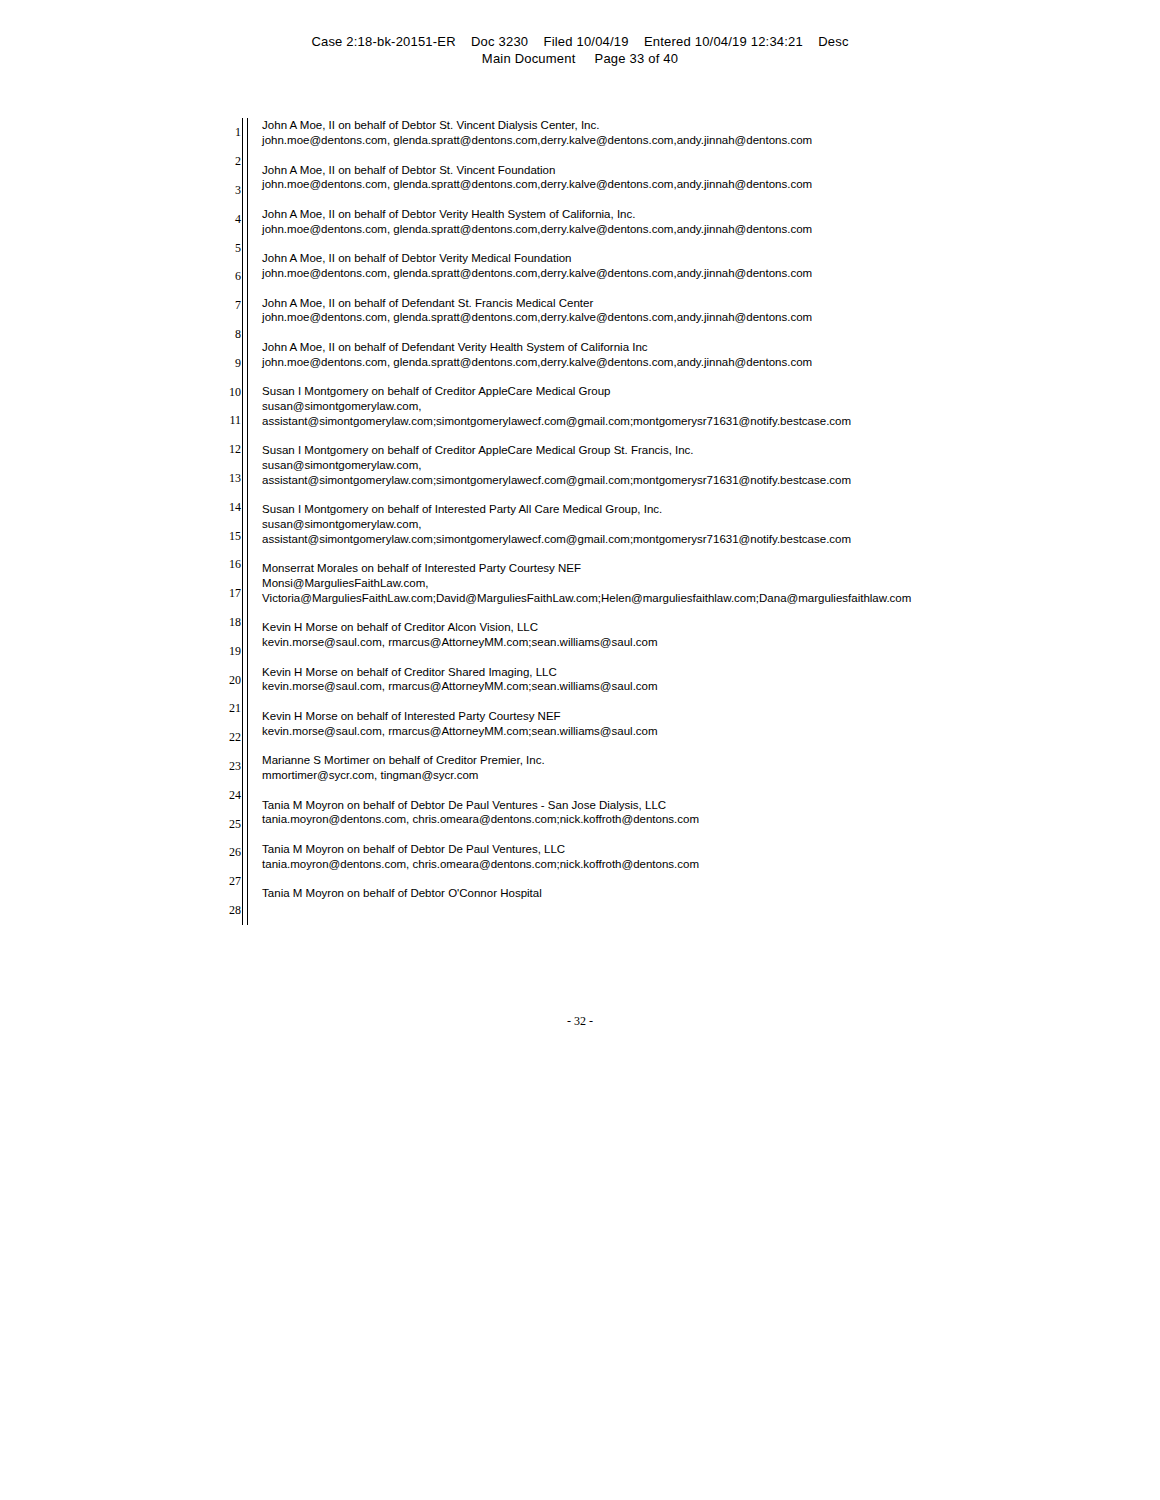Case 2:18-bk-20151-ER Doc 3230 Filed 10/04/19 Entered 10/04/19 12:34:21 Desc Main Document Page 33 of 40
1
2
3
4
5
6
7
8
9
10
11
12
13
14
15
16
17
18
19
20
21
22
23
24
25
26
27
28
John A Moe, II on behalf of Debtor St. Vincent Dialysis Center, Inc. john.moe@dentons.com, glenda.spratt@dentons.com,derry.kalve@dentons.com,andy.jinnah@dentons.com
John A Moe, II on behalf of Debtor St. Vincent Foundation john.moe@dentons.com, glenda.spratt@dentons.com,derry.kalve@dentons.com,andy.jinnah@dentons.com
John A Moe, II on behalf of Debtor Verity Health System of California, Inc. john.moe@dentons.com, glenda.spratt@dentons.com,derry.kalve@dentons.com,andy.jinnah@dentons.com
John A Moe, II on behalf of Debtor Verity Medical Foundation john.moe@dentons.com, glenda.spratt@dentons.com,derry.kalve@dentons.com,andy.jinnah@dentons.com
John A Moe, II on behalf of Defendant St. Francis Medical Center john.moe@dentons.com, glenda.spratt@dentons.com,derry.kalve@dentons.com,andy.jinnah@dentons.com
John A Moe, II on behalf of Defendant Verity Health System of California Inc john.moe@dentons.com, glenda.spratt@dentons.com,derry.kalve@dentons.com,andy.jinnah@dentons.com
Susan I Montgomery on behalf of Creditor AppleCare Medical Group susan@simontgomerylaw.com, assistant@simontgomerylaw.com;simontgomerylawecf.com@gmail.com;montgomerysr71631@notify.bestcase.com
Susan I Montgomery on behalf of Creditor AppleCare Medical Group St. Francis, Inc. susan@simontgomerylaw.com, assistant@simontgomerylaw.com;simontgomerylawecf.com@gmail.com;montgomerysr71631@notify.bestcase.com
Susan I Montgomery on behalf of Interested Party All Care Medical Group, Inc. susan@simontgomerylaw.com, assistant@simontgomerylaw.com;simontgomerylawecf.com@gmail.com;montgomerysr71631@notify.bestcase.com
Monserrat Morales on behalf of Interested Party Courtesy NEF Monsi@MarguliesFaithLaw.com, Victoria@MarguliesFaithLaw.com;David@MarguliesFaithLaw.com;Helen@marguliesfaithlaw.com;Dana@marguliesfaithlaw.com
Kevin H Morse on behalf of Creditor Alcon Vision, LLC kevin.morse@saul.com, rmarcus@AttorneyMM.com;sean.williams@saul.com
Kevin H Morse on behalf of Creditor Shared Imaging, LLC kevin.morse@saul.com, rmarcus@AttorneyMM.com;sean.williams@saul.com
Kevin H Morse on behalf of Interested Party Courtesy NEF kevin.morse@saul.com, rmarcus@AttorneyMM.com;sean.williams@saul.com
Marianne S Mortimer on behalf of Creditor Premier, Inc. mmortimer@sycr.com, tingman@sycr.com
Tania M Moyron on behalf of Debtor De Paul Ventures - San Jose Dialysis, LLC tania.moyron@dentons.com, chris.omeara@dentons.com;nick.koffroth@dentons.com
Tania M Moyron on behalf of Debtor De Paul Ventures, LLC tania.moyron@dentons.com, chris.omeara@dentons.com;nick.koffroth@dentons.com
Tania M Moyron on behalf of Debtor O'Connor Hospital
- 32 -